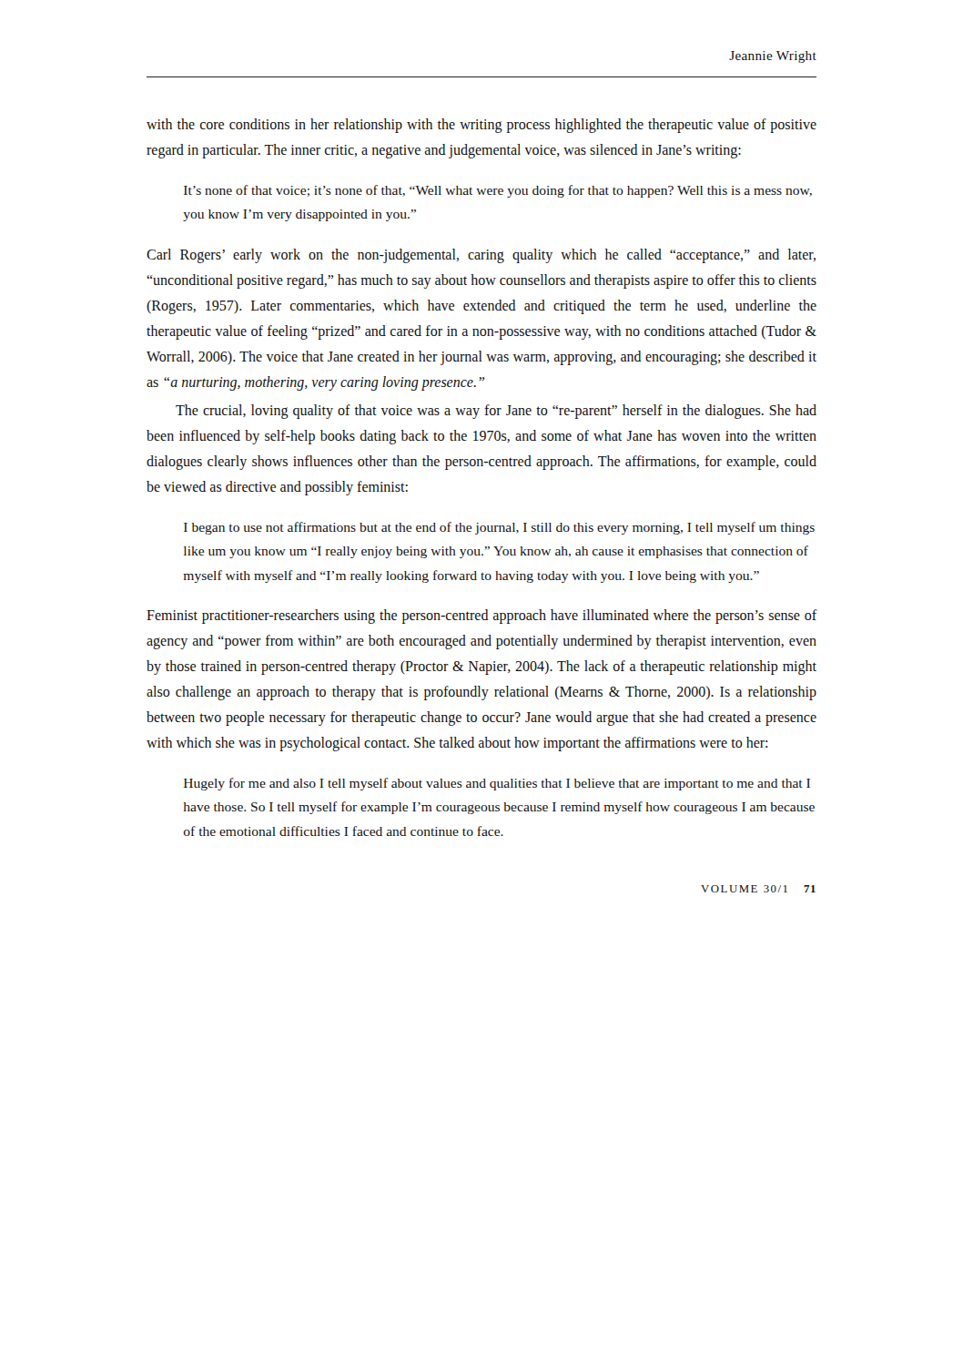Jeannie Wright
with the core conditions in her relationship with the writing process highlighted the therapeutic value of positive regard in particular. The inner critic, a negative and judgemental voice, was silenced in Jane’s writing:
It’s none of that voice; it’s none of that, “Well what were you doing for that to happen? Well this is a mess now, you know I’m very disappointed in you.”
Carl Rogers’ early work on the non-judgemental, caring quality which he called “acceptance,” and later, “unconditional positive regard,” has much to say about how counsellors and therapists aspire to offer this to clients (Rogers, 1957). Later commentaries, which have extended and critiqued the term he used, underline the therapeutic value of feeling “prized” and cared for in a non-possessive way, with no conditions attached (Tudor & Worrall, 2006). The voice that Jane created in her journal was warm, approving, and encouraging; she described it as “a nurturing, mothering, very caring loving presence.”
The crucial, loving quality of that voice was a way for Jane to “re-parent” herself in the dialogues. She had been influenced by self-help books dating back to the 1970s, and some of what Jane has woven into the written dialogues clearly shows influences other than the person-centred approach. The affirmations, for example, could be viewed as directive and possibly feminist:
I began to use not affirmations but at the end of the journal, I still do this every morning, I tell myself um things like um you know um “I really enjoy being with you.” You know ah, ah cause it emphasises that connection of myself with myself and “I’m really looking forward to having today with you. I love being with you.”
Feminist practitioner-researchers using the person-centred approach have illuminated where the person’s sense of agency and “power from within” are both encouraged and potentially undermined by therapist intervention, even by those trained in person-centred therapy (Proctor & Napier, 2004). The lack of a therapeutic relationship might also challenge an approach to therapy that is profoundly relational (Mearns & Thorne, 2000). Is a relationship between two people necessary for therapeutic change to occur? Jane would argue that she had created a presence with which she was in psychological contact. She talked about how important the affirmations were to her:
Hugely for me and also I tell myself about values and qualities that I believe that are important to me and that I have those. So I tell myself for example I’m courageous because I remind myself how courageous I am because of the emotional difficulties I faced and continue to face.
Volume 30/171